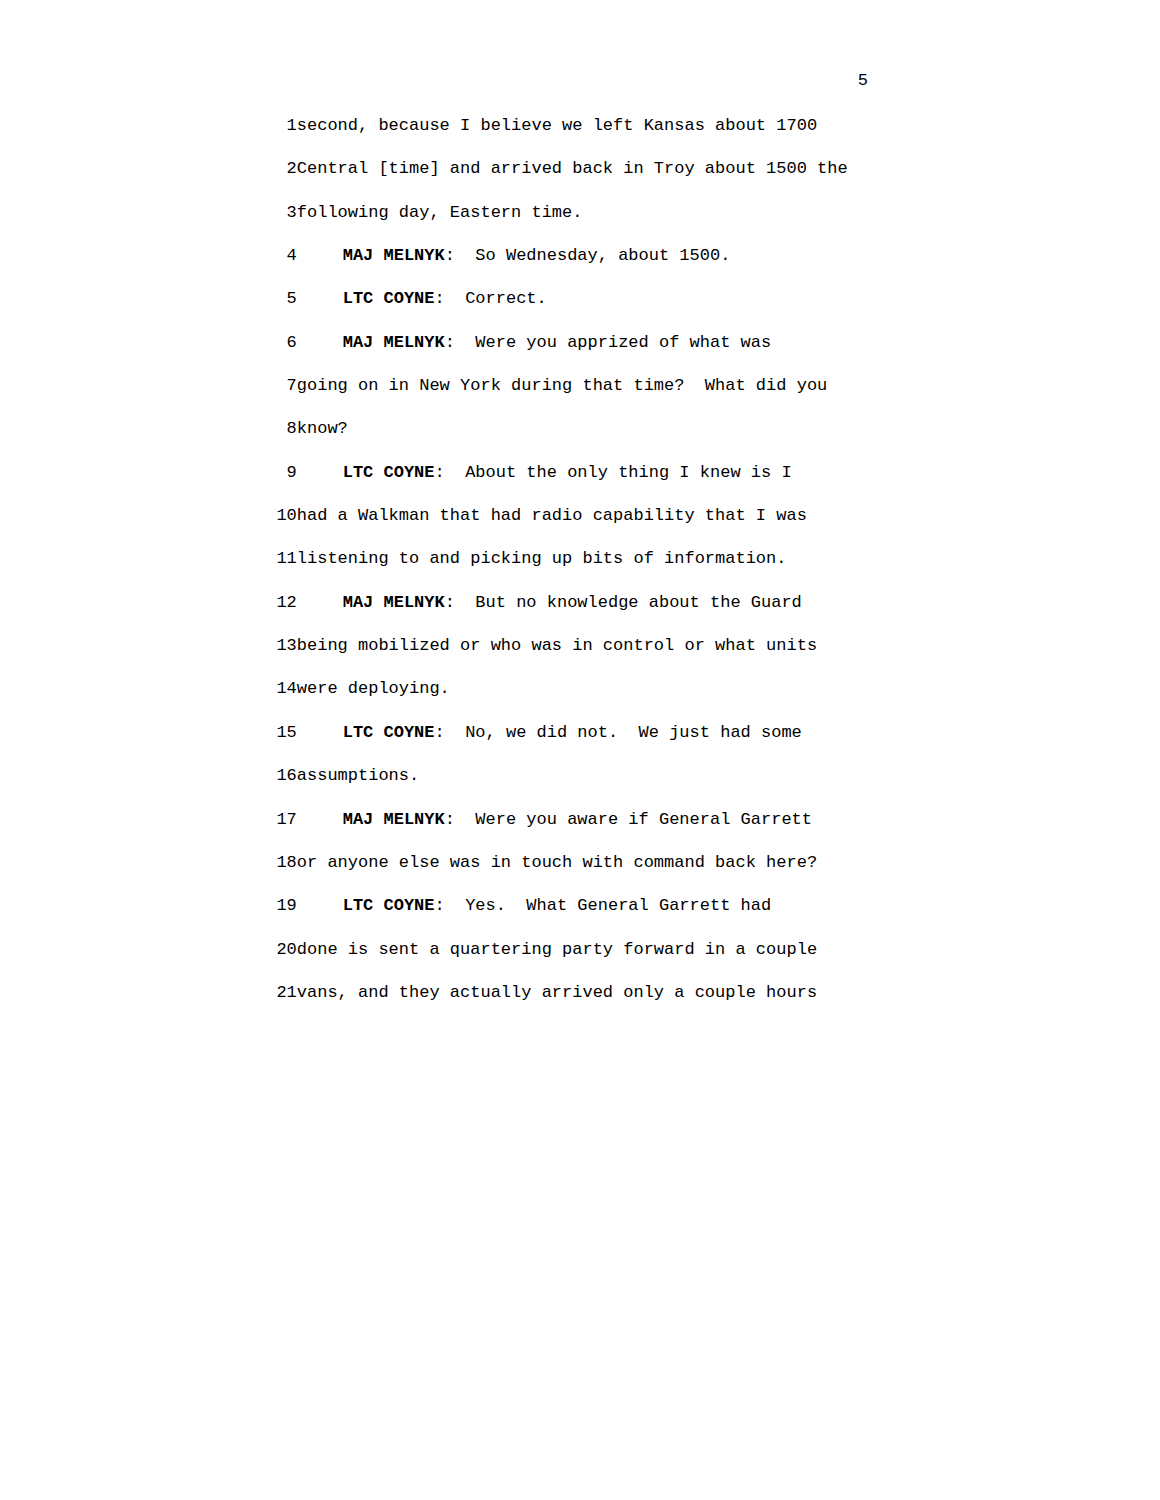5
| 1 | second, because I believe we left Kansas about 1700 |
| 2 | Central [time] and arrived back in Troy about 1500 the |
| 3 | following day, Eastern time. |
| 4 | MAJ MELNYK : So Wednesday, about 1500. |
| 5 | LTC COYNE : Correct. |
| 6 | MAJ MELNYK : Were you apprized of what was |
| 7 | going on in New York during that time? What did you |
| 8 | know? |
| 9 | LTC COYNE : About the only thing I knew is I |
| 10 | had a Walkman that had radio capability that I was |
| 11 | listening to and picking up bits of information. |
| 12 | MAJ MELNYK : But no knowledge about the Guard |
| 13 | being mobilized or who was in control or what units |
| 14 | were deploying. |
| 15 | LTC COYNE : No, we did not. We just had some |
| 16 | assumptions. |
| 17 | MAJ MELNYK : Were you aware if General Garrett |
| 18 | or anyone else was in touch with command back here? |
| 19 | LTC COYNE : Yes. What General Garrett had |
| 20 | done is sent a quartering party forward in a couple |
| 21 | vans, and they actually arrived only a couple hours |